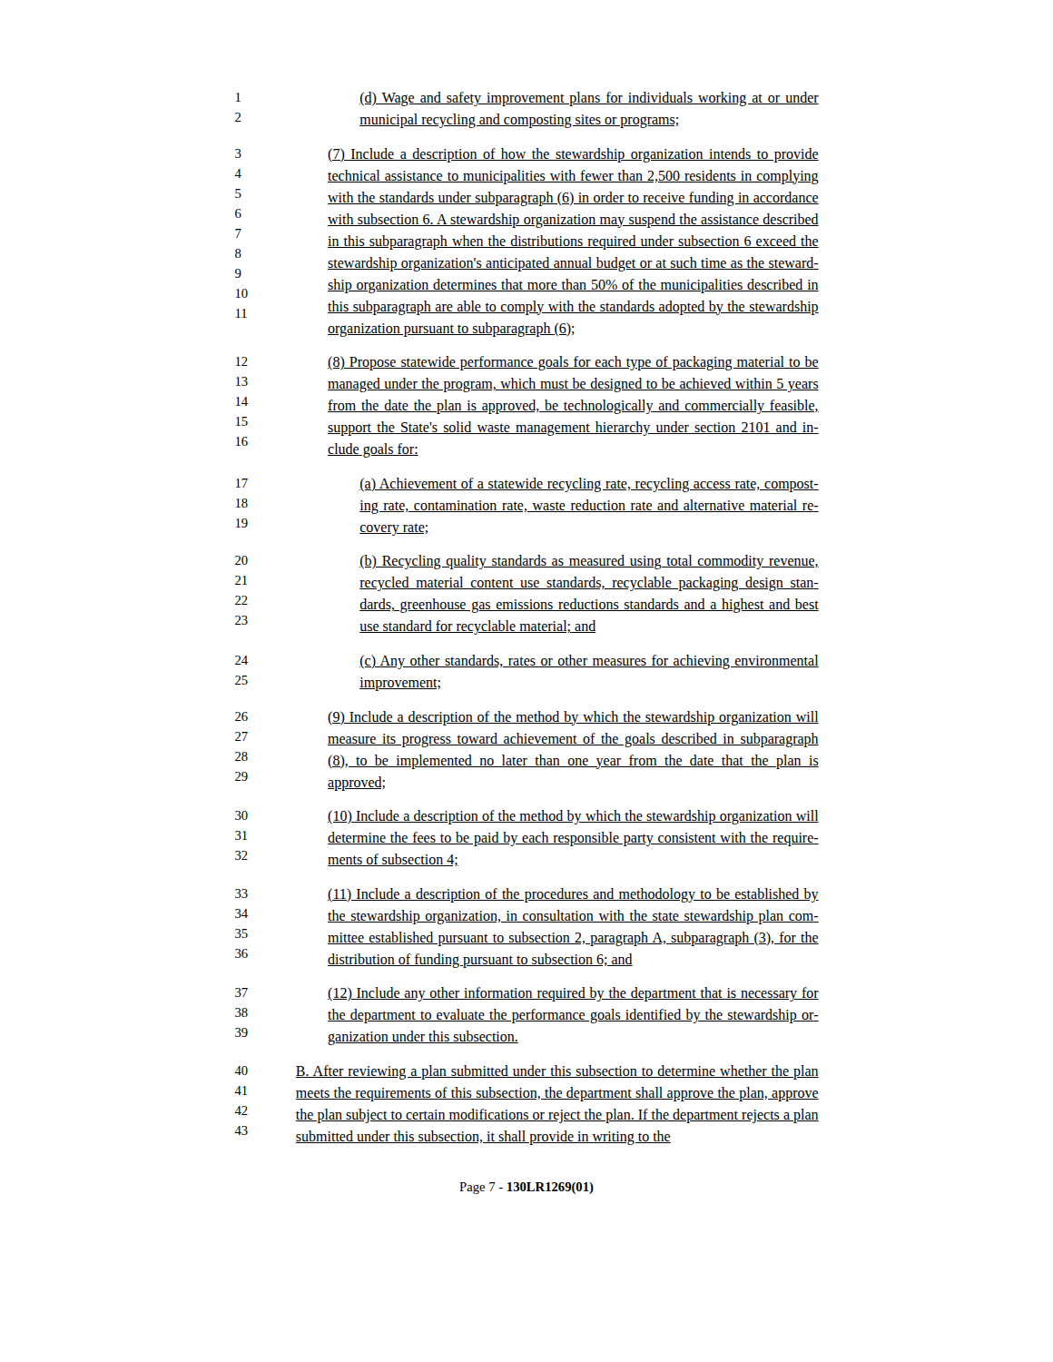12
(d) Wage and safety improvement plans for individuals working at or under municipal recycling and composting sites or programs;
34567891011
(7) Include a description of how the stewardship organization intends to provide technical assistance to municipalities with fewer than 2,500 residents in complying with the standards under subparagraph (6) in order to receive funding in accordance with subsection 6. A stewardship organization may suspend the assistance described in this subparagraph when the distributions required under subsection 6 exceed the stewardship organization's anticipated annual budget or at such time as the stewardship organization determines that more than 50% of the municipalities described in this subparagraph are able to comply with the standards adopted by the stewardship organization pursuant to subparagraph (6);
1213141516
(8) Propose statewide performance goals for each type of packaging material to be managed under the program, which must be designed to be achieved within 5 years from the date the plan is approved, be technologically and commercially feasible, support the State's solid waste management hierarchy under section 2101 and include goals for:
171819
(a) Achievement of a statewide recycling rate, recycling access rate, composting rate, contamination rate, waste reduction rate and alternative material recovery rate;
20212223
(b) Recycling quality standards as measured using total commodity revenue, recycled material content use standards, recyclable packaging design standards, greenhouse gas emissions reductions standards and a highest and best use standard for recyclable material; and
2425
(c) Any other standards, rates or other measures for achieving environmental improvement;
26272829
(9) Include a description of the method by which the stewardship organization will measure its progress toward achievement of the goals described in subparagraph (8), to be implemented no later than one year from the date that the plan is approved;
303132
(10) Include a description of the method by which the stewardship organization will determine the fees to be paid by each responsible party consistent with the requirements of subsection 4;
33343536
(11) Include a description of the procedures and methodology to be established by the stewardship organization, in consultation with the state stewardship plan committee established pursuant to subsection 2, paragraph A, subparagraph (3), for the distribution of funding pursuant to subsection 6; and
373839
(12) Include any other information required by the department that is necessary for the department to evaluate the performance goals identified by the stewardship organization under this subsection.
40414243
B. After reviewing a plan submitted under this subsection to determine whether the plan meets the requirements of this subsection, the department shall approve the plan, approve the plan subject to certain modifications or reject the plan. If the department rejects a plan submitted under this subsection, it shall provide in writing to the
Page 7 - 130LR1269(01)